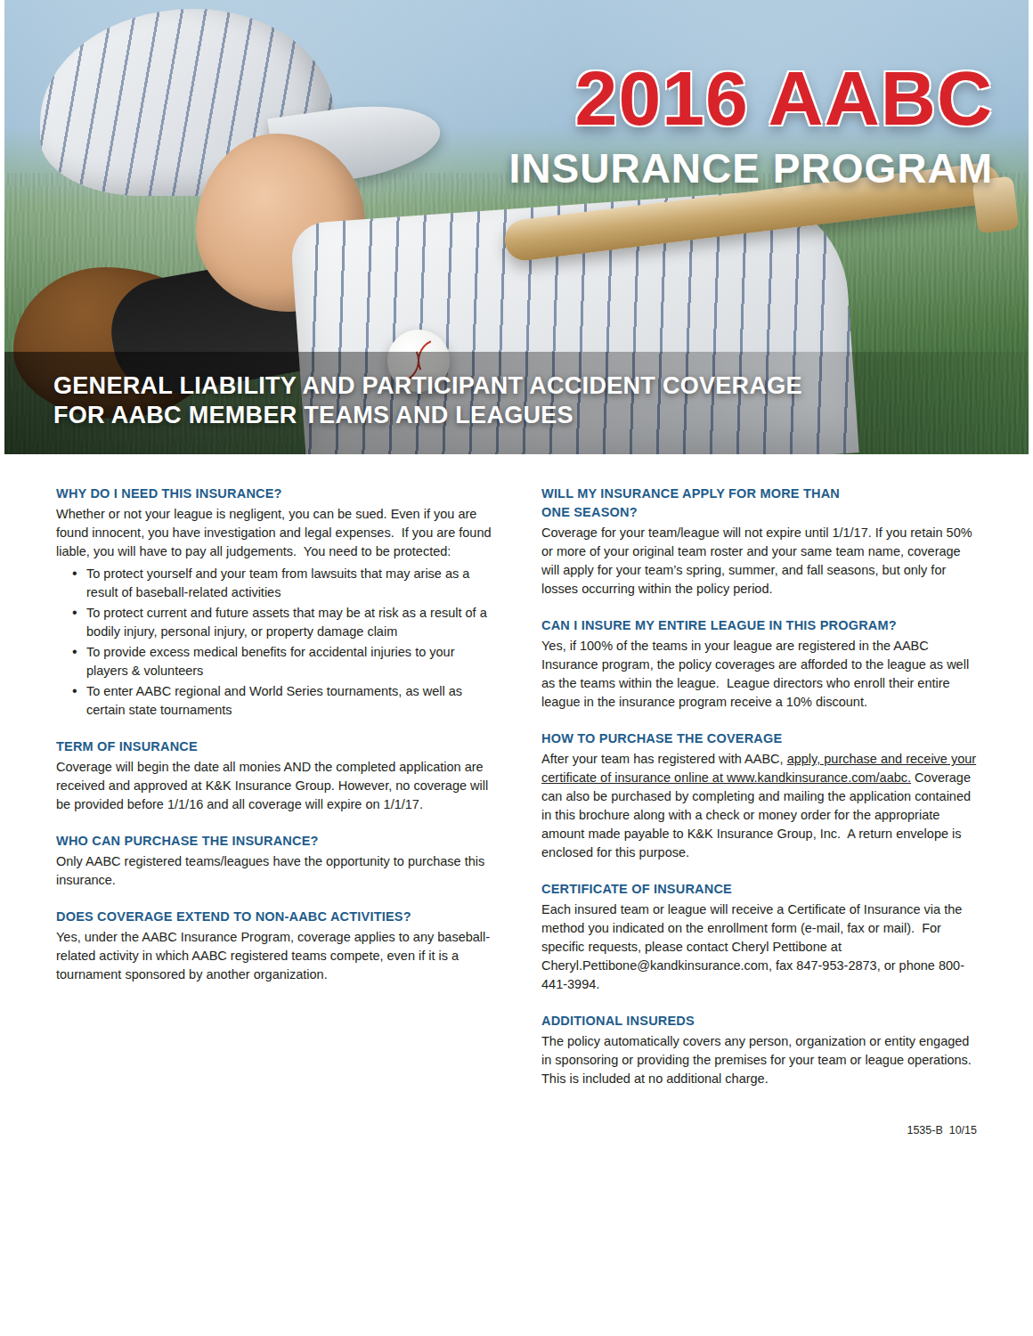2016 AABC
INSURANCE PROGRAM
GENERAL LIABILITY AND PARTICIPANT ACCIDENT COVERAGE
FOR AABC MEMBER TEAMS AND LEAGUES
Why do I need this insurance?
Whether or not your league is negligent, you can be sued. Even if you are found innocent, you have investigation and legal expenses. If you are found liable, you will have to pay all judgements. You need to be protected:
To protect yourself and your team from lawsuits that may arise as a result of baseball-related activities
To protect current and future assets that may be at risk as a result of a bodily injury, personal injury, or property damage claim
To provide excess medical benefits for accidental injuries to your players & volunteers
To enter AABC regional and World Series tournaments, as well as certain state tournaments
Term of insurance
Coverage will begin the date all monies AND the completed application are received and approved at K&K Insurance Group. However, no coverage will be provided before 1/1/16 and all coverage will expire on 1/1/17.
Who can purchase the insurance?
Only AABC registered teams/leagues have the opportunity to purchase this insurance.
Does coverage extend to non-AABC activities?
Yes, under the AABC Insurance Program, coverage applies to any baseball-related activity in which AABC registered teams compete, even if it is a tournament sponsored by another organization.
Will my insurance apply for more than
one season?
Coverage for your team/league will not expire until 1/1/17. If you retain 50% or more of your original team roster and your same team name, coverage will apply for your team’s spring, summer, and fall seasons, but only for losses occurring within the policy period.
Can I insure my entire league in this program?
Yes, if 100% of the teams in your league are registered in the AABC Insurance program, the policy coverages are afforded to the league as well as the teams within the league. League directors who enroll their entire league in the insurance program receive a 10% discount.
How to purchase the coverage
After your team has registered with AABC, apply, purchase and receive your certificate of insurance online at www.kandkinsurance.com/aabc. Coverage can also be purchased by completing and mailing the application contained in this brochure along with a check or money order for the appropriate amount made payable to K&K Insurance Group, Inc. A return envelope is enclosed for this purpose.
Certificate of insurance
Each insured team or league will receive a Certificate of Insurance via the method you indicated on the enrollment form (e-mail, fax or mail). For specific requests, please contact Cheryl Pettibone at Cheryl.Pettibone@kandkinsurance.com, fax 847-953-2873, or phone 800-441-3994.
Additional insureds
The policy automatically covers any person, organization or entity engaged in sponsoring or providing the premises for your team or league operations. This is included at no additional charge.
1535-B 10/15